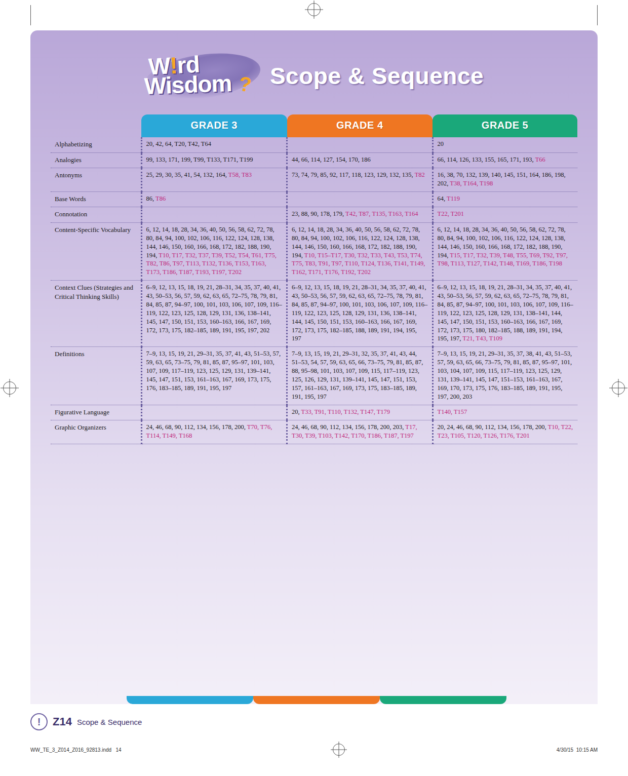W!rd
Wisdom
?
Scope & Sequence
| | GRADE 3 | GRADE 4 | GRADE 5 |
| --- | --- | --- | --- |
| Alphabetizing | 20, 42, 64, T20, T42, T64 | | 20 |
| Analogies | 99, 133, 171, 199, T99, T133, T171, T199 | 44, 66, 114, 127, 154, 170, 186 | 66, 114, 126, 133, 155, 165, 171, 193, T66 |
| Antonyms | 25, 29, 30, 35, 41, 54, 132, 164, T58, T83 | 73, 74, 79, 85, 92, 117, 118, 123, 129, 132, 135, T82 | 16, 38, 70, 132, 139, 140, 145, 151, 164, 186, 198, 202, T38, T164, T198 |
| Base Words | 86, T86 | | 64, T119 |
| Connotation | | 23, 88, 90, 178, 179, T42, T87, T135, T163, T164 | T22, T201 |
| Content-Specific Vocabulary | 6, 12, 14, 18, 28, 34, 36, 40, 50, 56, 58, 62, 72, 78, 80, 84, 94, 100, 102, 106, 116, 122, 124, 128, 138, 144, 146, 150, 160, 166, 168, 172, 182, 188, 190, 194, T10, T17, T32, T37, T39, T52, T54, T61, T75, T82, T86, T97, T113, T132, T136, T153, T163, T173, T186, T187, T193, T197, T202 | 6, 12, 14, 18, 28, 34, 36, 40, 50, 56, 58, 62, 72, 78, 80, 84, 94, 100, 102, 106, 116, 122, 124, 128, 138, 144, 146, 150, 160, 166, 168, 172, 182, 188, 190, 194, T10, T15–T17, T30, T32, T33, T43, T53, T74, T75, T83, T91, T97, T110, T124, T136, T141, T149, T162, T171, T176, T192, T202 | 6, 12, 14, 18, 28, 34, 36, 40, 50, 56, 58, 62, 72, 78, 80, 84, 94, 100, 102, 106, 116, 122, 124, 128, 138, 144, 146, 150, 160, 166, 168, 172, 182, 188, 190, 194, T15, T17, T32, T39, T48, T55, T69, T92, T97, T98, T113, T127, T142, T148, T169, T186, T198 |
| Context Clues (Strategies and Critical Thinking Skills) | 6–9, 12, 13, 15, 18, 19, 21, 28–31, 34, 35, 37, 40, 41, 43, 50–53, 56, 57, 59, 62, 63, 65, 72–75, 78, 79, 81, 84, 85, 87, 94–97, 100, 101, 103, 106, 107, 109, 116–119, 122, 123, 125, 128, 129, 131, 136, 138–141, 145, 147, 150, 151, 153, 160–163, 166, 167, 169, 172, 173, 175, 182–185, 189, 191, 195, 197, 202 | 6–9, 12, 13, 15, 18, 19, 21, 28–31, 34, 35, 37, 40, 41, 43, 50–53, 56, 57, 59, 62, 63, 65, 72–75, 78, 79, 81, 84, 85, 87, 94–97, 100, 101, 103, 106, 107, 109, 116–119, 122, 123, 125, 128, 129, 131, 136, 138–141, 144, 145, 150, 151, 153, 160–163, 166, 167, 169, 172, 173, 175, 182–185, 188, 189, 191, 194, 195, 197 | 6–9, 12, 13, 15, 18, 19, 21, 28–31, 34, 35, 37, 40, 41, 43, 50–53, 56, 57, 59, 62, 63, 65, 72–75, 78, 79, 81, 84, 85, 87, 94–97, 100, 101, 103, 106, 107, 109, 116–119, 122, 123, 125, 128, 129, 131, 138–141, 144, 145, 147, 150, 151, 153, 160–163, 166, 167, 169, 172, 173, 175, 180, 182–185, 188, 189, 191, 194, 195, 197, T21, T43, T109 |
| Definitions | 7–9, 13, 15, 19, 21, 29–31, 35, 37, 41, 43, 51–53, 57, 59, 63, 65, 73–75, 79, 81, 85, 87, 95–97, 101, 103, 107, 109, 117–119, 123, 125, 129, 131, 139–141, 145, 147, 151, 153, 161–163, 167, 169, 173, 175, 176, 183–185, 189, 191, 195, 197 | 7–9, 13, 15, 19, 21, 29–31, 32, 35, 37, 41, 43, 44, 51–53, 54, 57, 59, 63, 65, 66, 73–75, 79, 81, 85, 87, 88, 95–98, 101, 103, 107, 109, 115, 117–119, 123, 125, 126, 129, 131, 139–141, 145, 147, 151, 153, 157, 161–163, 167, 169, 173, 175, 183–185, 189, 191, 195, 197 | 7–9, 13, 15, 19, 21, 29–31, 35, 37, 38, 41, 43, 51–53, 57, 59, 63, 65, 66, 73–75, 79, 81, 85, 87, 95–97, 101, 103, 104, 107, 109, 115, 117–119, 123, 125, 129, 131, 139–141, 145, 147, 151–153, 161–163, 167, 169, 170, 173, 175, 176, 183–185, 189, 191, 195, 197, 200, 203 |
| Figurative Language | | 20, T33, T91, T110, T132, T147, T179 | T140, T157 |
| Graphic Organizers | 24, 46, 68, 90, 112, 134, 156, 178, 200, T70, T76, T114, T149, T168 | 24, 46, 68, 90, 112, 134, 156, 178, 200, 203, T17, T30, T39, T103, T142, T170, T186, T187, T197 | 20, 24, 46, 68, 90, 112, 134, 156, 178, 200, T10, T22, T23, T105, T120, T126, T176, T201 |
!
Z14
Scope & Sequence
WW_TE_3_Z014_Z016_92813.indd 14
4/30/15 10:15 AM